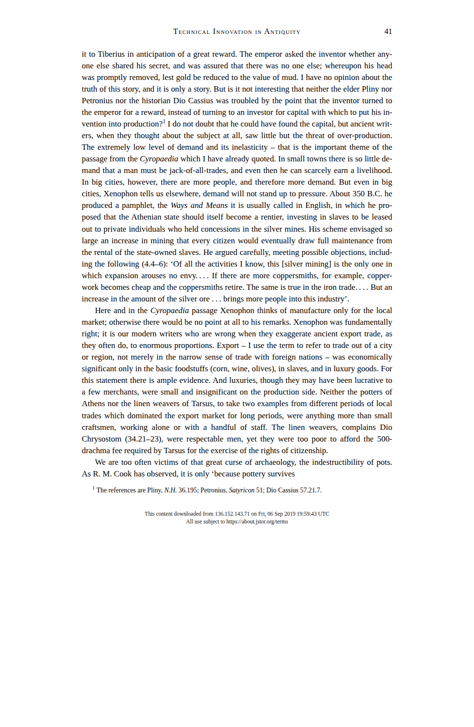Technical Innovation in Antiquity 41
it to Tiberius in anticipation of a great reward. The emperor asked the inventor whether anyone else shared his secret, and was assured that there was no one else; whereupon his head was promptly removed, lest gold be reduced to the value of mud. I have no opinion about the truth of this story, and it is only a story. But is it not interesting that neither the elder Pliny nor Petronius nor the historian Dio Cassius was troubled by the point that the inventor turned to the emperor for a reward, instead of turning to an investor for capital with which to put his invention into production?1 I do not doubt that he could have found the capital, but ancient writers, when they thought about the subject at all, saw little but the threat of over-production. The extremely low level of demand and its inelasticity – that is the important theme of the passage from the Cyropaedia which I have already quoted. In small towns there is so little demand that a man must be jack-of-all-trades, and even then he can scarcely earn a livelihood. In big cities, however, there are more people, and therefore more demand. But even in big cities, Xenophon tells us elsewhere, demand will not stand up to pressure. About 350 B.C. he produced a pamphlet, the Ways and Means it is usually called in English, in which he proposed that the Athenian state should itself become a rentier, investing in slaves to be leased out to private individuals who held concessions in the silver mines. His scheme envisaged so large an increase in mining that every citizen would eventually draw full maintenance from the rental of the state-owned slaves. He argued carefully, meeting possible objections, including the following (4.4–6): ‘Of all the activities I know, this [silver mining] is the only one in which expansion arouses no envy. . . . If there are more coppersmiths, for example, copper-work becomes cheap and the coppersmiths retire. The same is true in the iron trade. . . . But an increase in the amount of the silver ore . . . brings more people into this industry’.
Here and in the Cyropaedia passage Xenophon thinks of manufacture only for the local market; otherwise there would be no point at all to his remarks. Xenophon was fundamentally right; it is our modern writers who are wrong when they exaggerate ancient export trade, as they often do, to enormous proportions. Export – I use the term to refer to trade out of a city or region, not merely in the narrow sense of trade with foreign nations – was economically significant only in the basic foodstuffs (corn, wine, olives), in slaves, and in luxury goods. For this statement there is ample evidence. And luxuries, though they may have been lucrative to a few merchants, were small and insignificant on the production side. Neither the potters of Athens nor the linen weavers of Tarsus, to take two examples from different periods of local trades which dominated the export market for long periods, were anything more than small craftsmen, working alone or with a handful of staff. The linen weavers, complains Dio Chrysostom (34.21–23), were respectable men, yet they were too poor to afford the 500-drachma fee required by Tarsus for the exercise of the rights of citizenship.
We are too often victims of that great curse of archaeology, the indestructibility of pots. As R. M. Cook has observed, it is only ‘because pottery survives
1 The references are Pliny, N.H. 36.195; Petronius, Satyricon 51; Dio Cassius 57.21.7.
This content downloaded from 136.152.143.71 on Fri, 06 Sep 2019 19:59:43 UTC
All use subject to https://about.jstor.org/terms